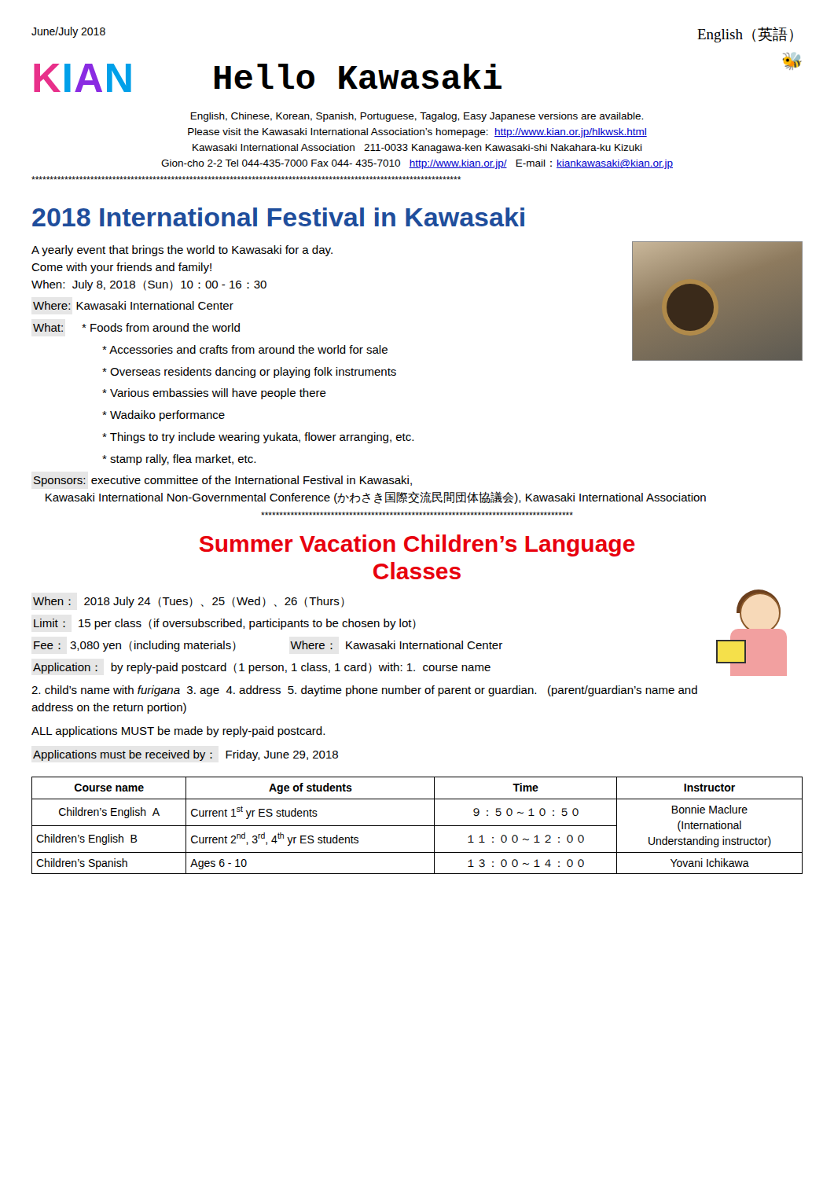June/July 2018
English（英語）
KIAN
Hello Kawasaki
🐝
English, Chinese, Korean, Spanish, Portuguese, Tagalog, Easy Japanese versions are available.
Please visit the Kawasaki International Association’s homepage: http://www.kian.or.jp/hlkwsk.html
Kawasaki International Association 211-0033 Kanagawa-ken Kawasaki-shi Nakahara-ku Kizuki
Gion-cho 2-2 Tel 044-435-7000 Fax 044- 435-7010 http://www.kian.or.jp/ E-mail：kiankawasaki@kian.or.jp
*********************************************************************************************************************
2018 International Festival in Kawasaki
A yearly event that brings the world to Kawasaki for a day.
Come with your friends and family!
When: July 8, 2018（Sun）10：00 - 16：30
Where: Kawasaki International Center
What: * Foods from around the world
* Accessories and crafts from around the world for sale
* Overseas residents dancing or playing folk instruments
* Various embassies will have people there
* Wadaiko performance
* Things to try include wearing yukata, flower arranging, etc.
* stamp rally, flea market, etc.
Sponsors: executive committee of the International Festival in Kawasaki,
Kawasaki International Non-Governmental Conference (かわさき国際交流民間団体協議会), Kawasaki International Association
*************************************************************************************
Summer Vacation Children’s Language
Classes
When： 2018 July 24（Tues）、25（Wed）、26（Thurs）
Limit： 15 per class（if oversubscribed, participants to be chosen by lot）
Fee： 3,080 yen（including materials） Where： Kawasaki International Center
Application： by reply-paid postcard（1 person, 1 class, 1 card）with: 1. course name
2. child’s name with furigana 3. age 4. address 5. daytime phone number of parent or guardian. (parent/guardian’s name and address on the return portion)
ALL applications MUST be made by reply-paid postcard.
Applications must be received by： Friday, June 29, 2018
| Course name | Age of students | Time | Instructor |
| --- | --- | --- | --- |
| Children’s English A | Current 1 st yr ES students | ９：５０～１０：５０ | Bonnie Maclure (International Understanding instructor) |
| Children’s English B | Current 2 nd , 3 rd , 4 th yr ES students | １１：００～１２：００ |
| Children’s Spanish | Ages 6 - 10 | １３：００～１４：００ | Yovani Ichikawa |